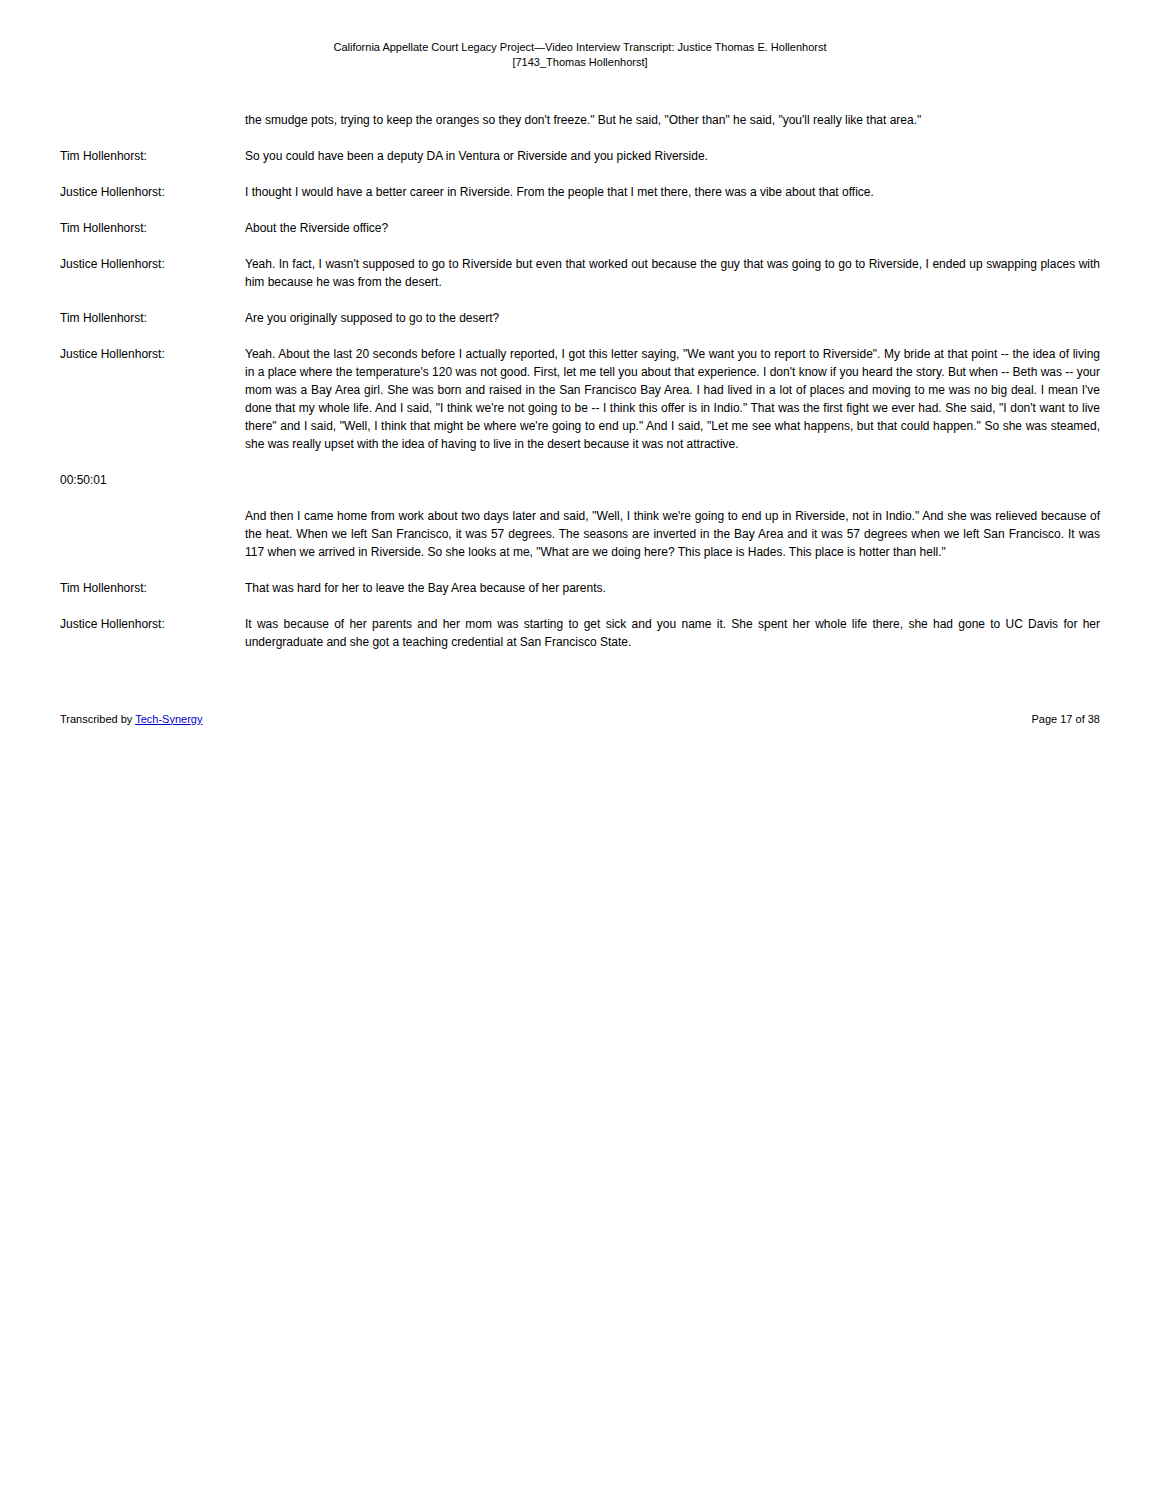California Appellate Court Legacy Project—Video Interview Transcript: Justice Thomas E. Hollenhorst
[7143_Thomas Hollenhorst]
the smudge pots, trying to keep the oranges so they don't freeze." But he said, "Other than" he said, "you'll really like that area."
Tim Hollenhorst:
So you could have been a deputy DA in Ventura or Riverside and you picked Riverside.
Justice Hollenhorst:
I thought I would have a better career in Riverside. From the people that I met there, there was a vibe about that office.
Tim Hollenhorst:
About the Riverside office?
Justice Hollenhorst:
Yeah. In fact, I wasn't supposed to go to Riverside but even that worked out because the guy that was going to go to Riverside, I ended up swapping places with him because he was from the desert.
Tim Hollenhorst:
Are you originally supposed to go to the desert?
Justice Hollenhorst:
Yeah. About the last 20 seconds before I actually reported, I got this letter saying, "We want you to report to Riverside". My bride at that point -- the idea of living in a place where the temperature's 120 was not good. First, let me tell you about that experience. I don't know if you heard the story. But when -- Beth was -- your mom was a Bay Area girl. She was born and raised in the San Francisco Bay Area. I had lived in a lot of places and moving to me was no big deal. I mean I've done that my whole life. And I said, "I think we're not going to be -- I think this offer is in Indio." That was the first fight we ever had. She said, "I don't want to live there" and I said, "Well, I think that might be where we're going to end up." And I said, "Let me see what happens, but that could happen." So she was steamed, she was really upset with the idea of having to live in the desert because it was not attractive.
00:50:01
And then I came home from work about two days later and said, "Well, I think we're going to end up in Riverside, not in Indio." And she was relieved because of the heat. When we left San Francisco, it was 57 degrees. The seasons are inverted in the Bay Area and it was 57 degrees when we left San Francisco. It was 117 when we arrived in Riverside. So she looks at me, "What are we doing here? This place is Hades. This place is hotter than hell."
Tim Hollenhorst:
That was hard for her to leave the Bay Area because of her parents.
Justice Hollenhorst:
It was because of her parents and her mom was starting to get sick and you name it. She spent her whole life there, she had gone to UC Davis for her undergraduate and she got a teaching credential at San Francisco State.
Transcribed by Tech-Synergy
Page 17 of 38